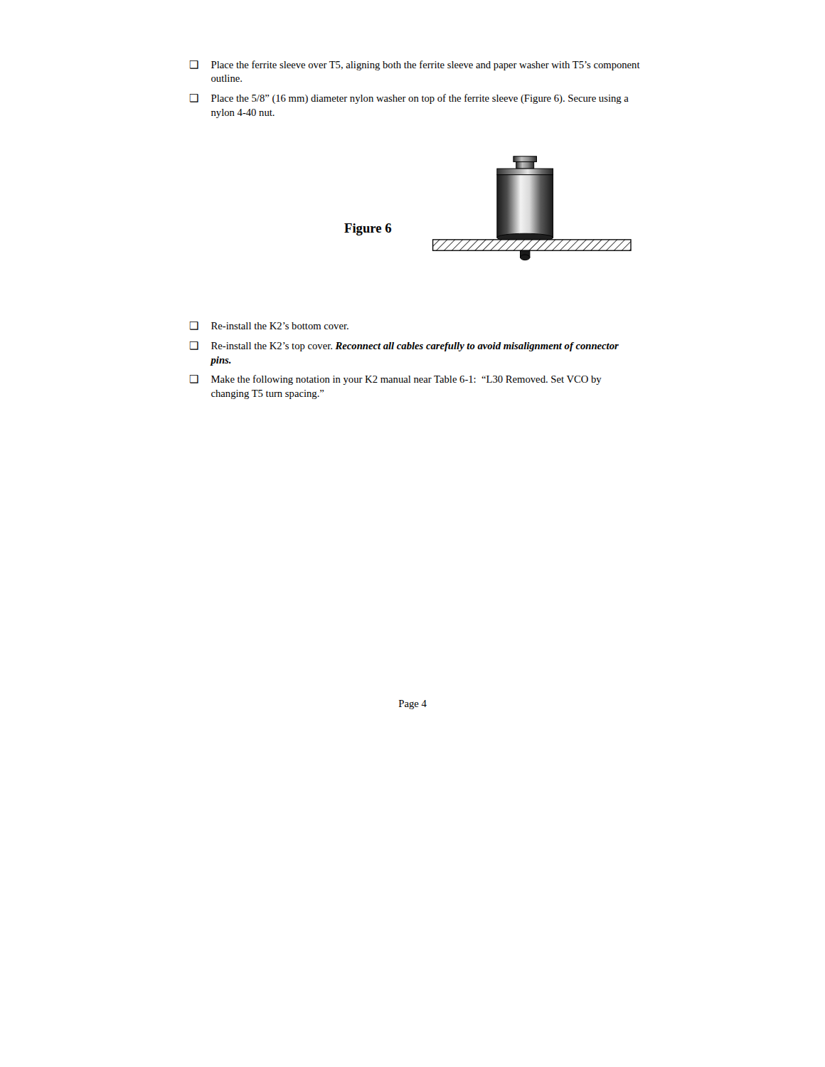Place the ferrite sleeve over T5, aligning both the ferrite sleeve and paper washer with T5’s component outline.
Place the 5/8” (16 mm) diameter nylon washer on top of the ferrite sleeve (Figure 6). Secure using a nylon 4-40 nut.
Figure 6
Re-install the K2’s bottom cover.
Re-install the K2’s top cover. Reconnect all cables carefully to avoid misalignment of connector pins.
Make the following notation in your K2 manual near Table 6-1: “L30 Removed. Set VCO by changing T5 turn spacing.”
Page 4